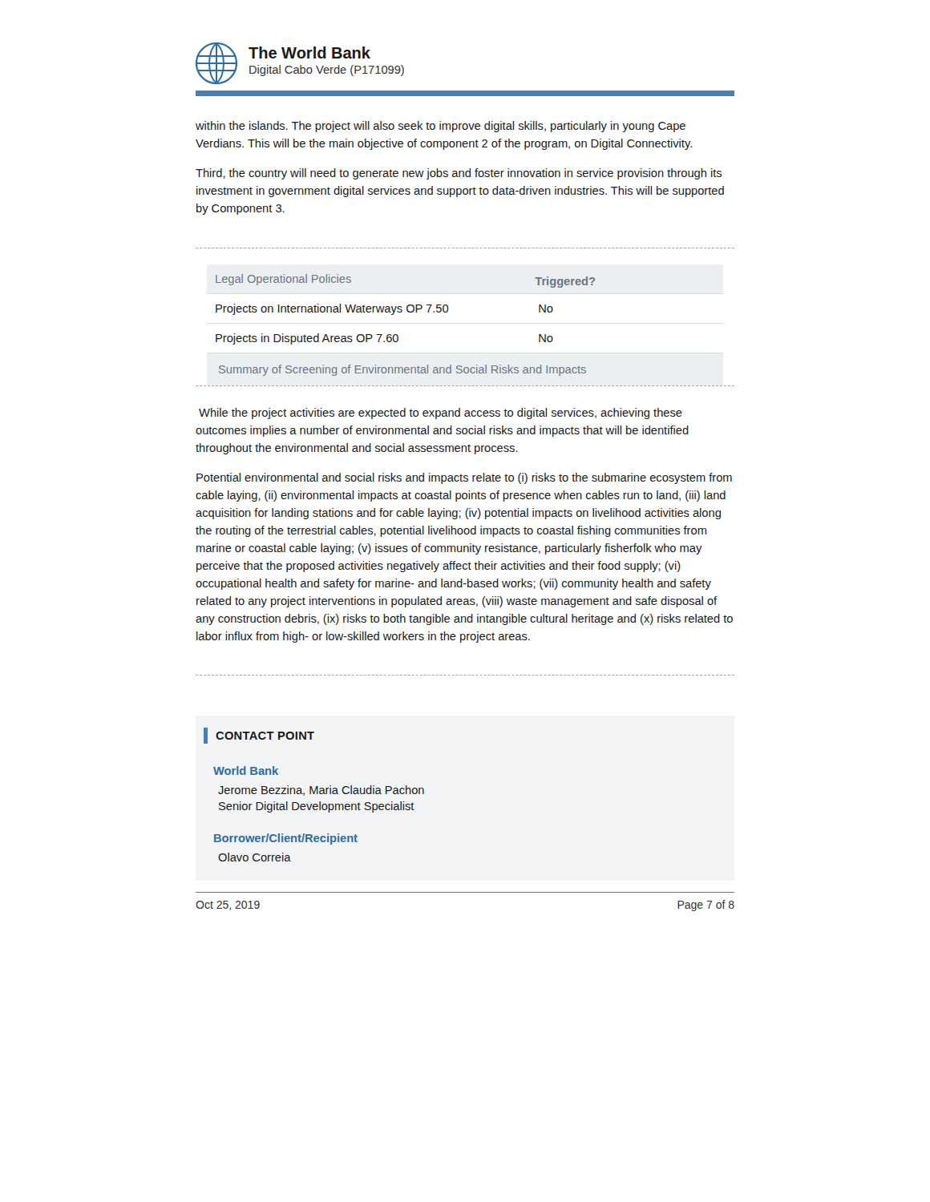The World Bank
Digital Cabo Verde (P171099)
within the islands. The project will also seek to improve digital skills, particularly in young Cape Verdians. This will be the main objective of component 2 of the program, on Digital Connectivity.
Third, the country will need to generate new jobs and foster innovation in service provision through its investment in government digital services and support to data-driven industries. This will be supported by Component 3.
| Legal Operational Policies | Triggered? |
| --- | --- |
| Projects on International Waterways OP 7.50 | No |
| Projects in Disputed Areas OP 7.60 | No |
Summary of Screening of Environmental and Social Risks and Impacts
While the project activities are expected to expand access to digital services, achieving these outcomes implies a number of environmental and social risks and impacts that will be identified throughout the environmental and social assessment process.
Potential environmental and social risks and impacts relate to (i) risks to the submarine ecosystem from cable laying, (ii) environmental impacts at coastal points of presence when cables run to land, (iii) land acquisition for landing stations and for cable laying; (iv) potential impacts on livelihood activities along the routing of the terrestrial cables, potential livelihood impacts to coastal fishing communities from marine or coastal cable laying; (v) issues of community resistance, particularly fisherfolk who may perceive that the proposed activities negatively affect their activities and their food supply; (vi) occupational health and safety for marine- and land-based works; (vii) community health and safety related to any project interventions in populated areas, (viii) waste management and safe disposal of any construction debris, (ix) risks to both tangible and intangible cultural heritage and (x) risks related to labor influx from high- or low-skilled workers in the project areas.
CONTACT POINT
World Bank
Jerome Bezzina, Maria Claudia Pachon
Senior Digital Development Specialist
Borrower/Client/Recipient
Olavo Correia
Oct 25, 2019 Page 7 of 8